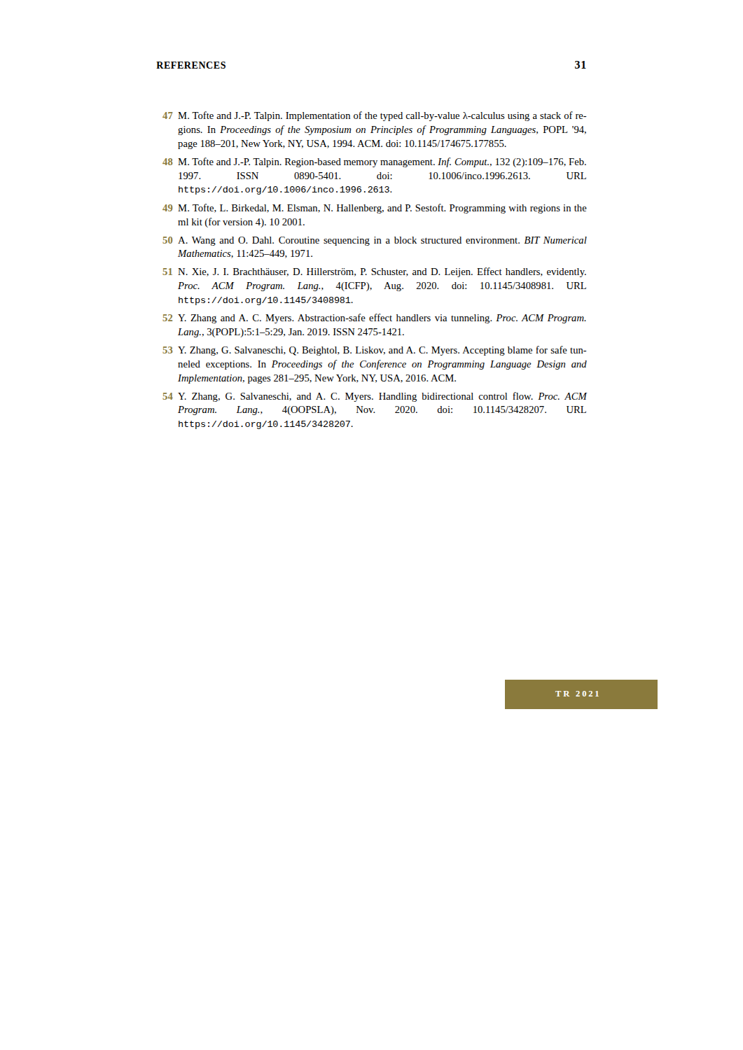References 31
47 M. Tofte and J.-P. Talpin. Implementation of the typed call-by-value λ-calculus using a stack of regions. In Proceedings of the Symposium on Principles of Programming Languages, POPL '94, page 188–201, New York, NY, USA, 1994. ACM. doi: 10.1145/174675.177855.
48 M. Tofte and J.-P. Talpin. Region-based memory management. Inf. Comput., 132 (2):109–176, Feb. 1997. ISSN 0890-5401. doi: 10.1006/inco.1996.2613. URL https://doi.org/10.1006/inco.1996.2613.
49 M. Tofte, L. Birkedal, M. Elsman, N. Hallenberg, and P. Sestoft. Programming with regions in the ml kit (for version 4). 10 2001.
50 A. Wang and O. Dahl. Coroutine sequencing in a block structured environment. BIT Numerical Mathematics, 11:425–449, 1971.
51 N. Xie, J. I. Brachthäuser, D. Hillerström, P. Schuster, and D. Leijen. Effect handlers, evidently. Proc. ACM Program. Lang., 4(ICFP), Aug. 2020. doi: 10.1145/3408981. URL https://doi.org/10.1145/3408981.
52 Y. Zhang and A. C. Myers. Abstraction-safe effect handlers via tunneling. Proc. ACM Program. Lang., 3(POPL):5:1–5:29, Jan. 2019. ISSN 2475-1421.
53 Y. Zhang, G. Salvaneschi, Q. Beightol, B. Liskov, and A. C. Myers. Accepting blame for safe tunneled exceptions. In Proceedings of the Conference on Programming Language Design and Implementation, pages 281–295, New York, NY, USA, 2016. ACM.
54 Y. Zhang, G. Salvaneschi, and A. C. Myers. Handling bidirectional control flow. Proc. ACM Program. Lang., 4(OOPSLA), Nov. 2020. doi: 10.1145/3428207. URL https://doi.org/10.1145/3428207.
TR 2021